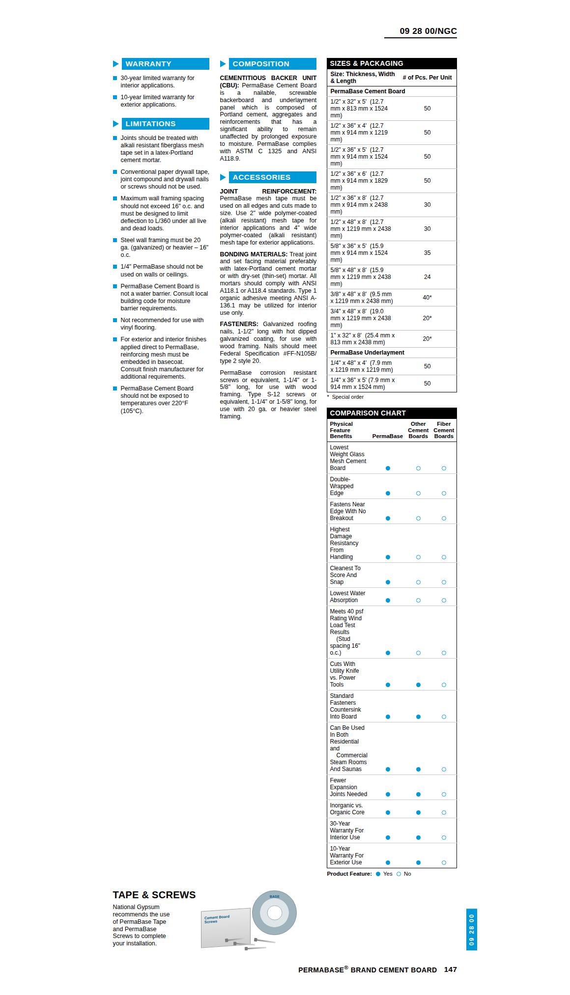09 28 00/NGC
WARRANTY
30-year limited warranty for interior applications.
10-year limited warranty for exterior applications.
LIMITATIONS
Joints should be treated with alkali resistant fiberglass mesh tape set in a latex-Portland cement mortar.
Conventional paper drywall tape, joint compound and drywall nails or screws should not be used.
Maximum wall framing spacing should not exceed 16" o.c. and must be designed to limit deflection to L/360 under all live and dead loads.
Steel wall framing must be 20 ga. (galvanized) or heavier – 16" o.c.
1/4" PermaBase should not be used on walls or ceilings.
PermaBase Cement Board is not a water barrier. Consult local building code for moisture barrier requirements.
Not recommended for use with vinyl flooring.
For exterior and interior finishes applied direct to PermaBase, reinforcing mesh must be embedded in basecoat.
Consult finish manufacturer for additional requirements.
PermaBase Cement Board should not be exposed to temperatures over 220°F (105°C).
COMPOSITION
CEMENTITIOUS BACKER UNIT (CBU): PermaBase Cement Board is a nailable, screwable backerboard and underlayment panel which is composed of Portland cement, aggregates and reinforcements that has a significant ability to remain unaffected by prolonged exposure to moisture. PermaBase complies with ASTM C 1325 and ANSI A118.9.
ACCESSORIES
JOINT REINFORCEMENT: PermaBase mesh tape must be used on all edges and cuts made to size. Use 2" wide polymer-coated (alkali resistant) mesh tape for interior applications and 4" wide polymer-coated (alkali resistant) mesh tape for exterior applications.
BONDING MATERIALS: Treat joint and set facing material preferably with latex-Portland cement mortar or with dry-set (thin-set) mortar. All mortars should comply with ANSI A118.1 or A118.4 standards. Type 1 organic adhesive meeting ANSI A-136.1 may be utilized for interior use only.
FASTENERS: Galvanized roofing nails, 1-1/2" long with hot dipped galvanized coating, for use with wood framing. Nails should meet Federal Specification #FF-N105B/ type 2 style 20.
PermaBase corrosion resistant screws or equivalent, 1-1/4" or 1-5/8" long, for use with wood framing. Type S-12 screws or equivalent, 1-1/4" or 1-5/8" long, for use with 20 ga. or heavier steel framing.
SIZES & PACKAGING
| Size: Thickness, Width & Length | # of Pcs. Per Unit |
| PermaBase Cement Board |
| 1/2" x 32" x 5' (12.7 mm x 813 mm x 1524 mm) | 50 |
| 1/2" x 36" x 4' (12.7 mm x 914 mm x 1219 mm) | 50 |
| 1/2" x 36" x 5' (12.7 mm x 914 mm x 1524 mm) | 50 |
| 1/2" x 36" x 6' (12.7 mm x 914 mm x 1829 mm) | 50 |
| 1/2" x 36" x 8' (12.7 mm x 914 mm x 2438 mm) | 30 |
| 1/2" x 48" x 8' (12.7 mm x 1219 mm x 2438 mm) | 30 |
| 5/8" x 36" x 5' (15.9 mm x 914 mm x 1524 mm) | 35 |
| 5/8" x 48" x 8' (15.9 mm x 1219 mm x 2438 mm) | 24 |
| 3/8" x 48" x 8' (9.5 mm x 1219 mm x 2438 mm) | 40* |
| 3/4" x 48" x 8' (19.0 mm x 1219 mm x 2438 mm) | 20* |
| 1" x 32" x 8' (25.4 mm x 813 mm x 2438 mm) | 20* |
| PermaBase Underlayment |
| 1/4" x 48" x 4' (7.9 mm x 1219 mm x 1219 mm) | 50 |
| 1/4" x 36" x 5' (7.9 mm x 914 mm x 1524 mm) | 50 |
* Special order
COMPARISON CHART
| Physical Feature Benefits | PermaBase | Other Cement Boards | Fiber Cement Boards |
| --- | --- | --- | --- |
| Lowest Weight Glass Mesh Cement Board | | | |
| Double-Wrapped Edge | | | |
| Fastens Near Edge With No Breakout | | | |
| Highest Damage Resistancy From Handling | | | |
| Cleanest To Score And Snap | | | |
| Lowest Water Absorption | | | |
| Meets 40 psf Rating Wind Load Test Results (Stud spacing 16" o.c.) | | | |
| Cuts With Utility Knife vs. Power Tools | | | |
| Standard Fasteners Countersink Into Board | | | |
| Can Be Used In Both Residential and Commercial Steam Rooms And Saunas | | | |
| Fewer Expansion Joints Needed | | | |
| Inorganic vs. Organic Core | | | |
| 30-Year Warranty For Interior Use | | | |
| 10-Year Warranty For Exterior Use | | | |
Product Feature: Yes No
TAPE & SCREWS
National Gypsum recommends the use of PermaBase Tape and PermaBase Screws to complete your installation.
Cement Board
Screws
BASE
PERMABASE® BRAND CEMENT BOARD 147
09 28 00